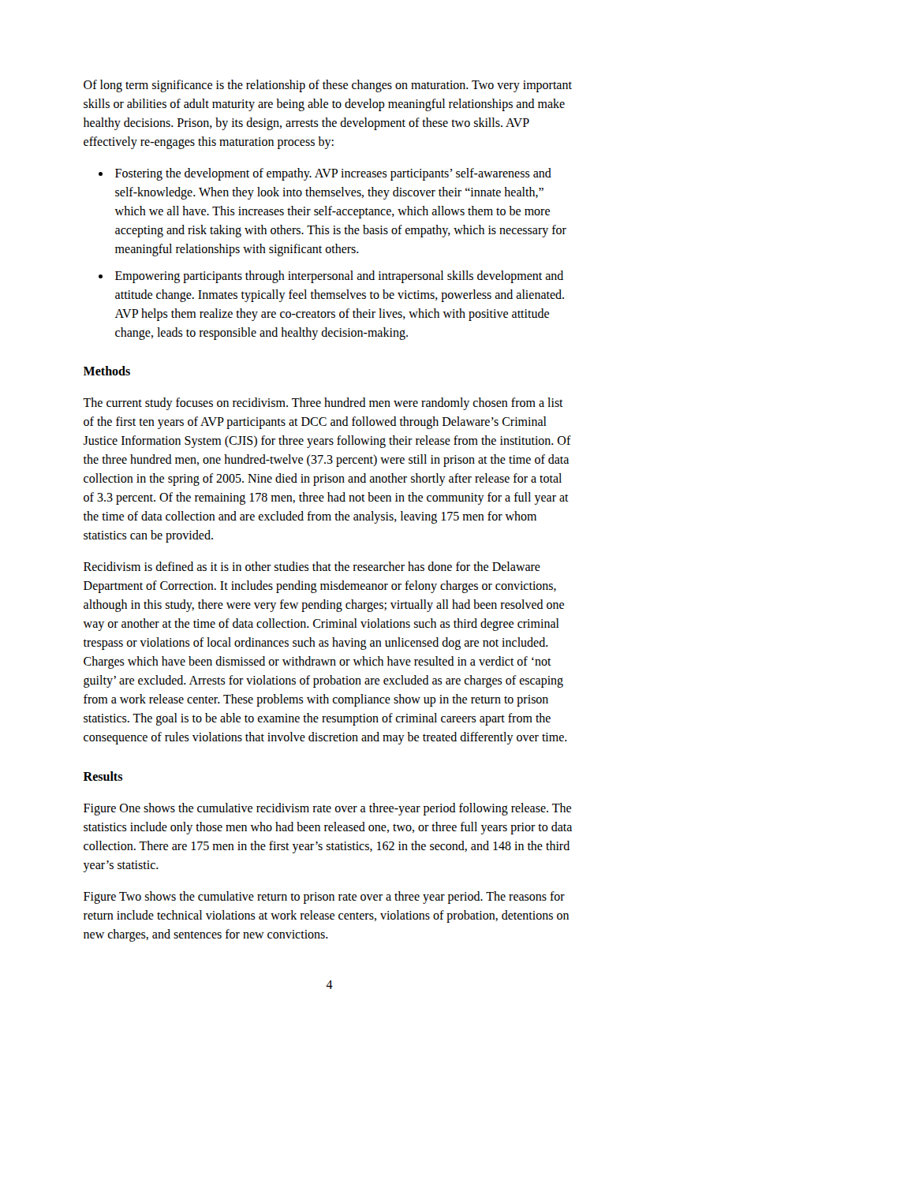Of long term significance is the relationship of these changes on maturation. Two very important skills or abilities of adult maturity are being able to develop meaningful relationships and make healthy decisions. Prison, by its design, arrests the development of these two skills. AVP effectively re-engages this maturation process by:
Fostering the development of empathy. AVP increases participants’ self-awareness and self-knowledge. When they look into themselves, they discover their “innate health,” which we all have. This increases their self-acceptance, which allows them to be more accepting and risk taking with others. This is the basis of empathy, which is necessary for meaningful relationships with significant others.
Empowering participants through interpersonal and intrapersonal skills development and attitude change. Inmates typically feel themselves to be victims, powerless and alienated. AVP helps them realize they are co-creators of their lives, which with positive attitude change, leads to responsible and healthy decision-making.
Methods
The current study focuses on recidivism. Three hundred men were randomly chosen from a list of the first ten years of AVP participants at DCC and followed through Delaware’s Criminal Justice Information System (CJIS) for three years following their release from the institution. Of the three hundred men, one hundred-twelve (37.3 percent) were still in prison at the time of data collection in the spring of 2005. Nine died in prison and another shortly after release for a total of 3.3 percent. Of the remaining 178 men, three had not been in the community for a full year at the time of data collection and are excluded from the analysis, leaving 175 men for whom statistics can be provided.
Recidivism is defined as it is in other studies that the researcher has done for the Delaware Department of Correction. It includes pending misdemeanor or felony charges or convictions, although in this study, there were very few pending charges; virtually all had been resolved one way or another at the time of data collection. Criminal violations such as third degree criminal trespass or violations of local ordinances such as having an unlicensed dog are not included. Charges which have been dismissed or withdrawn or which have resulted in a verdict of ‘not guilty’ are excluded. Arrests for violations of probation are excluded as are charges of escaping from a work release center. These problems with compliance show up in the return to prison statistics. The goal is to be able to examine the resumption of criminal careers apart from the consequence of rules violations that involve discretion and may be treated differently over time.
Results
Figure One shows the cumulative recidivism rate over a three-year period following release. The statistics include only those men who had been released one, two, or three full years prior to data collection. There are 175 men in the first year’s statistics, 162 in the second, and 148 in the third year’s statistic.
Figure Two shows the cumulative return to prison rate over a three year period. The reasons for return include technical violations at work release centers, violations of probation, detentions on new charges, and sentences for new convictions.
4